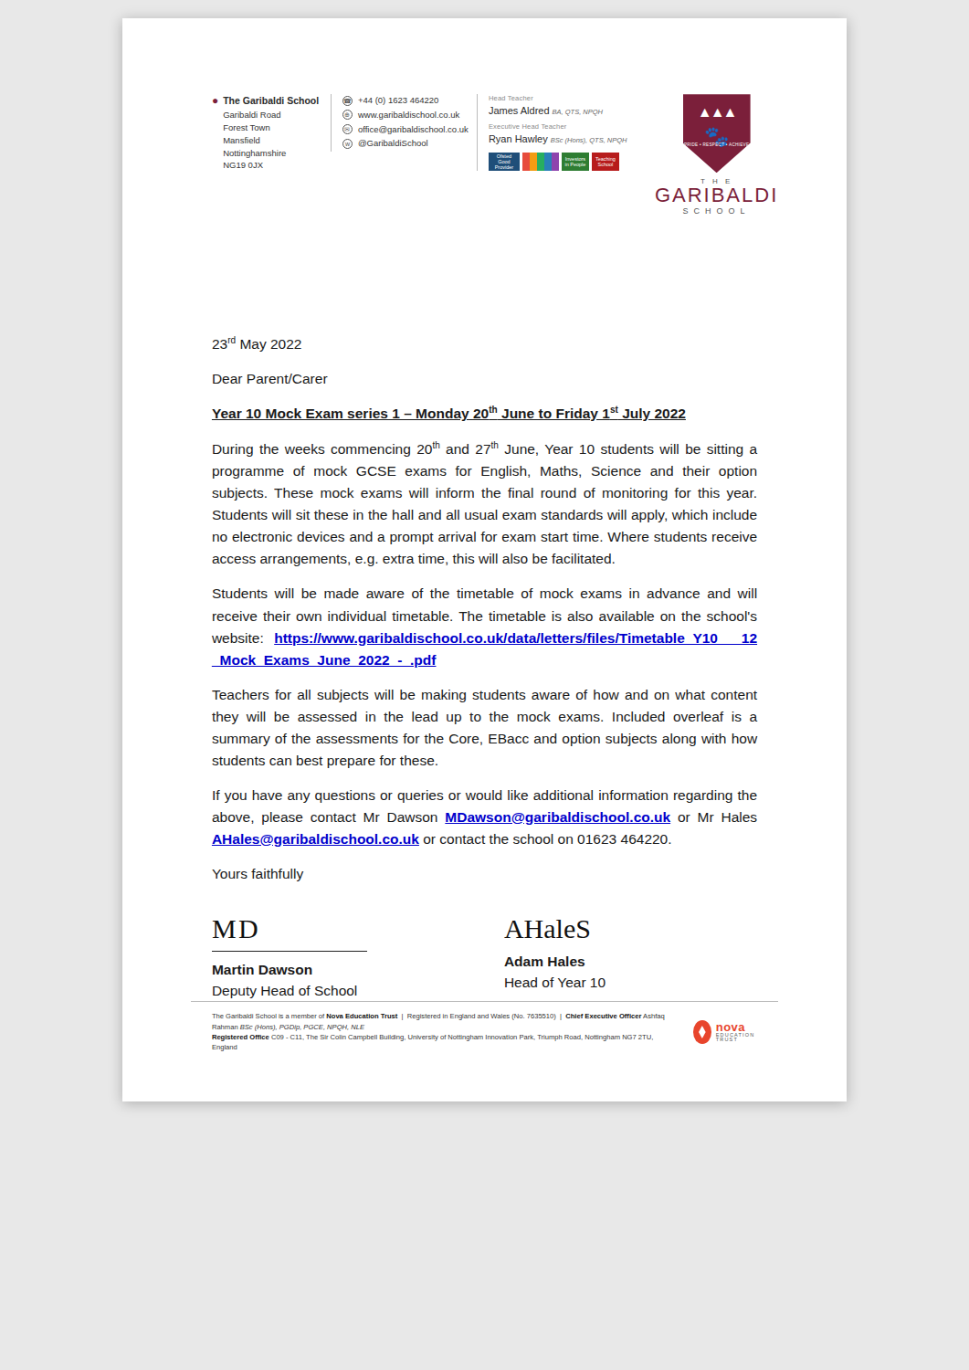●
The Garibaldi School Garibaldi Road
Forest Town
Mansfield
Nottinghamshire
NG19 0JX
☎+44 (0) 1623 464220
⊕www.garibaldischool.co.uk
✉office@garibaldischool.co.uk
w@GaribaldiSchool
Head Teacher
James Aldred BA, QTS, NPQH
Executive Head Teacher
Ryan Hawley BSc (Hons), QTS, NPQH
Ofsted
Good
Provider
Investors
in People
Teaching
School
▲▲▲
🐾
PRIDE • RESPECT • ACHIEVE
T H E
GARIBALDI
SCHOOL
23rd May 2022
Dear Parent/Carer
Year 10 Mock Exam series 1 – Monday 20th June to Friday 1st July 2022
During the weeks commencing 20th and 27th June, Year 10 students will be sitting a programme of mock GCSE exams for English, Maths, Science and their option subjects. These mock exams will inform the final round of monitoring for this year. Students will sit these in the hall and all usual exam standards will apply, which include no electronic devices and a prompt arrival for exam start time. Where students receive access arrangements, e.g. extra time, this will also be facilitated.
Students will be made aware of the timetable of mock exams in advance and will receive their own individual timetable. The timetable is also available on the school's website: https://www.garibaldischool.co.uk/data/letters/files/Timetable_Y10___12_Mock_Exams_June_2022_-_.pdf
Teachers for all subjects will be making students aware of how and on what content they will be assessed in the lead up to the mock exams. Included overleaf is a summary of the assessments for the Core, EBacc and option subjects along with how students can best prepare for these.
If you have any questions or queries or would like additional information regarding the above, please contact Mr Dawson MDawson@garibaldischool.co.uk or Mr Hales AHales@garibaldischool.co.uk or contact the school on 01623 464220.
Yours faithfully
M D
Martin Dawson
Deputy Head of School
AHaleS
Adam Hales
Head of Year 10
The Garibaldi School is a member of Nova Education Trust | Registered in England and Wales (No. 7635510) | Chief Executive Officer Ashfaq Rahman BSc (Hons), PGDip, PGCE, NPQH, NLE
Registered Office C09 - C11, The Sir Colin Campbell Building, University of Nottingham Innovation Park, Triumph Road, Nottingham NG7 2TU, England
nova
EDUCATION TRUST